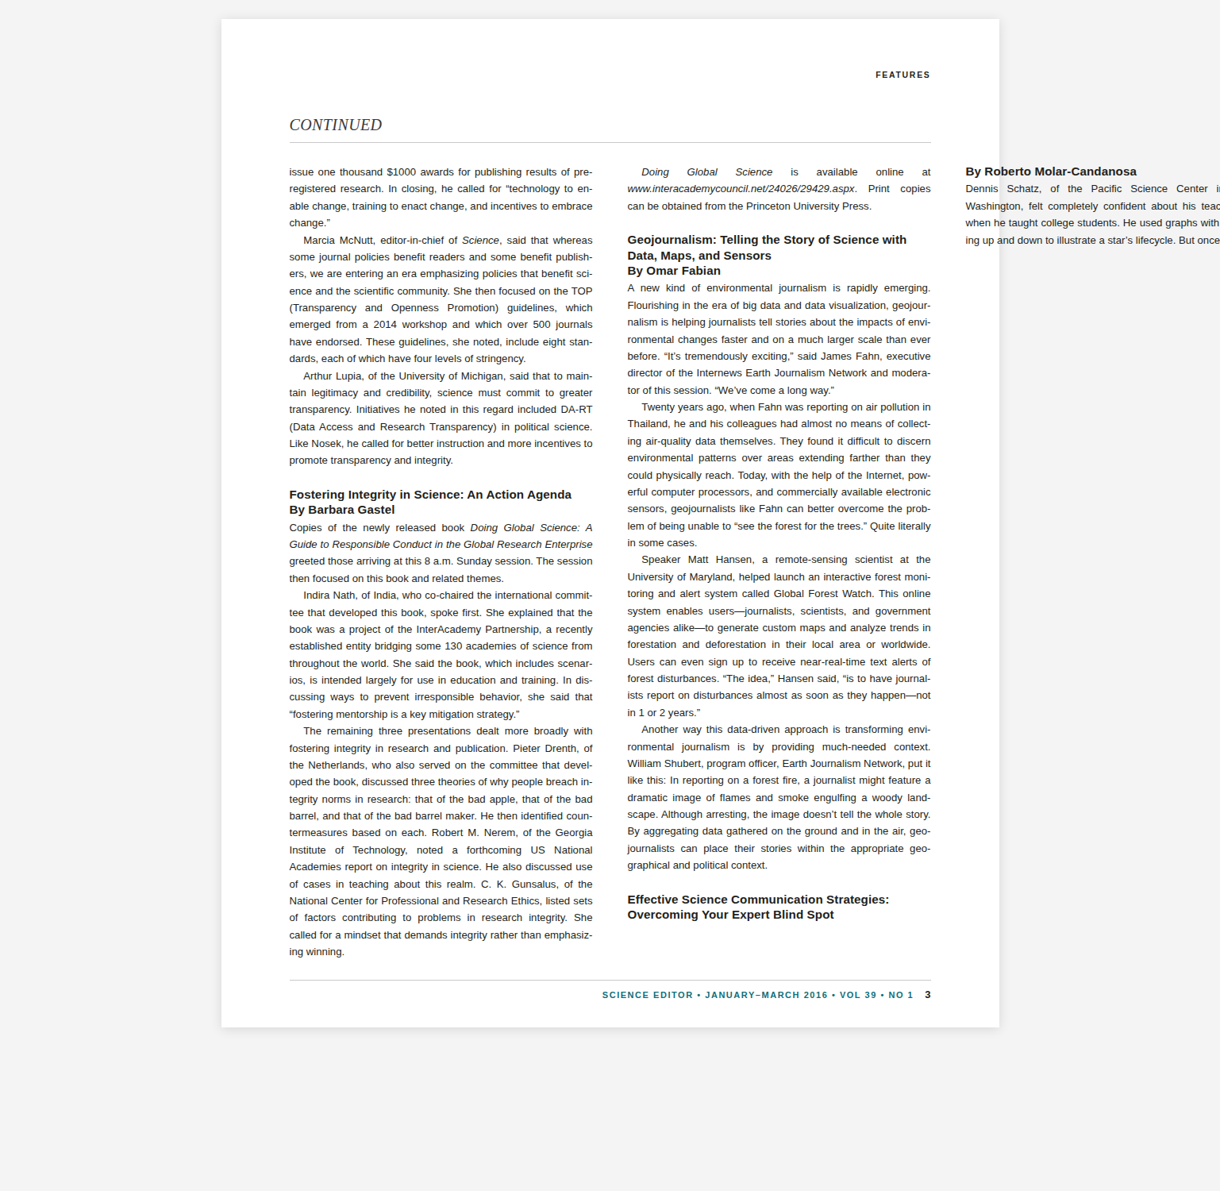Features
CONTINUED
issue one thousand $1000 awards for publishing results of preregistered research. In closing, he called for “technology to enable change, training to enact change, and incentives to embrace change.”
Marcia McNutt, editor-in-chief of Science, said that whereas some journal policies benefit readers and some benefit publishers, we are entering an era emphasizing policies that benefit science and the scientific community. She then focused on the TOP (Transparency and Openness Promotion) guidelines, which emerged from a 2014 workshop and which over 500 journals have endorsed. These guidelines, she noted, include eight standards, each of which have four levels of stringency.
Arthur Lupia, of the University of Michigan, said that to maintain legitimacy and credibility, science must commit to greater transparency. Initiatives he noted in this regard included DA-RT (Data Access and Research Transparency) in political science. Like Nosek, he called for better instruction and more incentives to promote transparency and integrity.
Fostering Integrity in Science: An Action AgendaBy Barbara Gastel
Copies of the newly released book Doing Global Science: A Guide to Responsible Conduct in the Global Research Enterprise greeted those arriving at this 8 a.m. Sunday session. The session then focused on this book and related themes.
Indira Nath, of India, who co-chaired the international committee that developed this book, spoke first. She explained that the book was a project of the InterAcademy Partnership, a recently established entity bridging some 130 academies of science from throughout the world. She said the book, which includes scenarios, is intended largely for use in education and training. In discussing ways to prevent irresponsible behavior, she said that “fostering mentorship is a key mitigation strategy.”
The remaining three presentations dealt more broadly with fostering integrity in research and publication. Pieter Drenth, of the Netherlands, who also served on the committee that developed the book, discussed three theories of why people breach integrity norms in research: that of the bad apple, that of the bad barrel, and that of the bad barrel maker. He then identified countermeasures based on each. Robert M. Nerem, of the Georgia Institute of Technology, noted a forthcoming US National Academies report on integrity in science. He also discussed use of cases in teaching about this realm. C. K. Gunsalus, of the National Center for Professional and Research Ethics, listed sets of factors contributing to problems in research integrity. She called for a mindset that demands integrity rather than emphasizing winning.
Doing Global Science is available online at www.interacademycouncil.net/24026/29429.aspx. Print copies can be obtained from the Princeton University Press.
Geojournalism: Telling the Story of Science with Data, Maps, and SensorsBy Omar Fabian
A new kind of environmental journalism is rapidly emerging. Flourishing in the era of big data and data visualization, geojournalism is helping journalists tell stories about the impacts of environmental changes faster and on a much larger scale than ever before. “It’s tremendously exciting,” said James Fahn, executive director of the Internews Earth Journalism Network and moderator of this session. “We’ve come a long way.”
Twenty years ago, when Fahn was reporting on air pollution in Thailand, he and his colleagues had almost no means of collecting air-quality data themselves. They found it difficult to discern environmental patterns over areas extending farther than they could physically reach. Today, with the help of the Internet, powerful computer processors, and commercially available electronic sensors, geojournalists like Fahn can better overcome the problem of being unable to “see the forest for the trees.” Quite literally in some cases.
Speaker Matt Hansen, a remote-sensing scientist at the University of Maryland, helped launch an interactive forest monitoring and alert system called Global Forest Watch. This online system enables users—journalists, scientists, and government agencies alike—to generate custom maps and analyze trends in forestation and deforestation in their local area or worldwide. Users can even sign up to receive near-real-time text alerts of forest disturbances. “The idea,” Hansen said, “is to have journalists report on disturbances almost as soon as they happen—not in 1 or 2 years.”
Another way this data-driven approach is transforming environmental journalism is by providing much-needed context. William Shubert, program officer, Earth Journalism Network, put it like this: In reporting on a forest fire, a journalist might feature a dramatic image of flames and smoke engulfing a woody landscape. Although arresting, the image doesn’t tell the whole story. By aggregating data gathered on the ground and in the air, geojournalists can place their stories within the appropriate geographical and political context.
Effective Science Communication Strategies: Overcoming Your Expert Blind SpotBy Roberto Molar-Candanosa
Dennis Schatz, of the Pacific Science Center in Seattle, Washington, felt completely confident about his teaching skills when he taught college students. He used graphs with dots moving up and down to illustrate a star’s lifecycle. But once a
Science Editor • January–March 2016 • Vol 39 • No 1 3